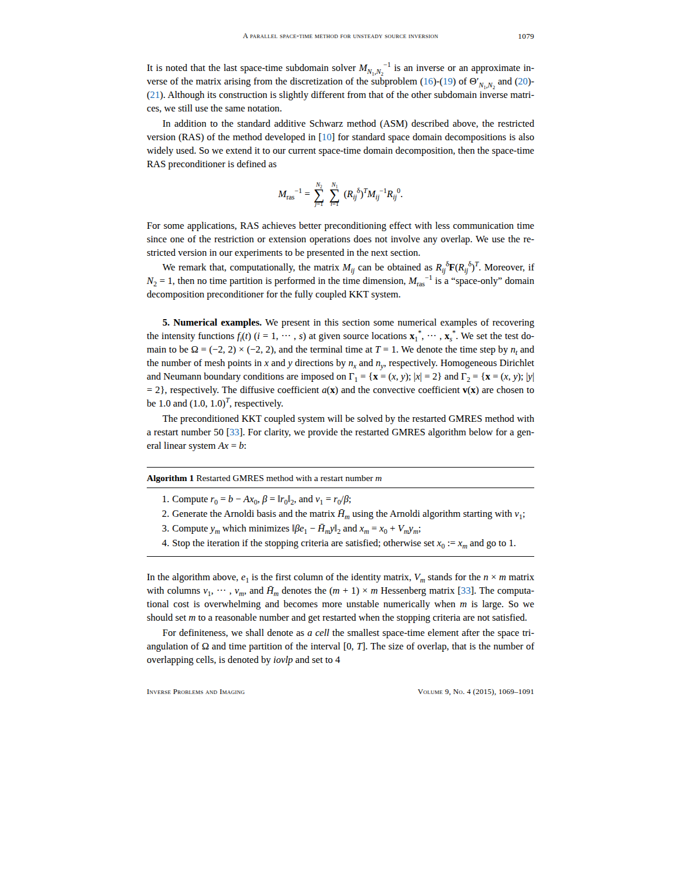A parallel space-time method for unsteady source inversion 1079
It is noted that the last space-time subdomain solver MN1,N2−1 is an inverse or an approximate inverse of the matrix arising from the discretization of the subproblem (16)-(19) of Θ′N1,N2 and (20)-(21). Although its construction is slightly different from that of the other subdomain inverse matrices, we still use the same notation.
In addition to the standard additive Schwarz method (ASM) described above, the restricted version (RAS) of the method developed in [10] for standard space domain decompositions is also widely used. So we extend it to our current space-time domain decomposition, then the space-time RAS preconditioner is defined as
Mras−1 = N2∑j=1 N1∑i=1 (Rijδ)TMij−1Rij0.
For some applications, RAS achieves better preconditioning effect with less communication time since one of the restriction or extension operations does not involve any overlap. We use the restricted version in our experiments to be presented in the next section.
We remark that, computationally, the matrix Mij can be obtained as RijδF(Rijδ)T. Moreover, if N2 = 1, then no time partition is performed in the time dimension, Mras−1 is a “space-only” domain decomposition preconditioner for the fully coupled KKT system.
5. Numerical examples. We present in this section some numerical examples of recovering the intensity functions fi(t) (i = 1, ··· , s) at given source locations x1*, ··· , xs*. We set the test domain to be Ω = (−2, 2) × (−2, 2), and the terminal time at T = 1. We denote the time step by nt and the number of mesh points in x and y directions by nx and ny, respectively. Homogeneous Dirichlet and Neumann boundary conditions are imposed on Γ1 = {x = (x, y); |x| = 2} and Γ2 = {x = (x, y); |y| = 2}, respectively. The diffusive coefficient a(x) and the convective coefficient v(x) are chosen to be 1.0 and (1.0, 1.0)T, respectively.
The preconditioned KKT coupled system will be solved by the restarted GMRES method with a restart number 50 [33]. For clarity, we provide the restarted GMRES algorithm below for a general linear system Ax = b:
Algorithm 1 Restarted GMRES method with a restart number m
Compute r0 = b − Ax0, β = ‖r0‖2, and v1 = r0/β;
Generate the Arnoldi basis and the matrix H̄m using the Arnoldi algorithm starting with v1;
Compute ym which minimizes ‖βe1 − H̄my‖2 and xm = x0 + Vmym;
Stop the iteration if the stopping criteria are satisfied; otherwise set x0 := xm and go to 1.
In the algorithm above, e1 is the first column of the identity matrix, Vm stands for the n × m matrix with columns v1, ··· , vm, and H̄m denotes the (m + 1) × m Hessenberg matrix [33]. The computational cost is overwhelming and becomes more unstable numerically when m is large. So we should set m to a reasonable number and get restarted when the stopping criteria are not satisfied.
For definiteness, we shall denote as a cell the smallest space-time element after the space triangulation of Ω and time partition of the interval [0, T]. The size of overlap, that is the number of overlapping cells, is denoted by iovlp and set to 4
Inverse Problems and Imaging Volume 9, No. 4 (2015), 1069–1091